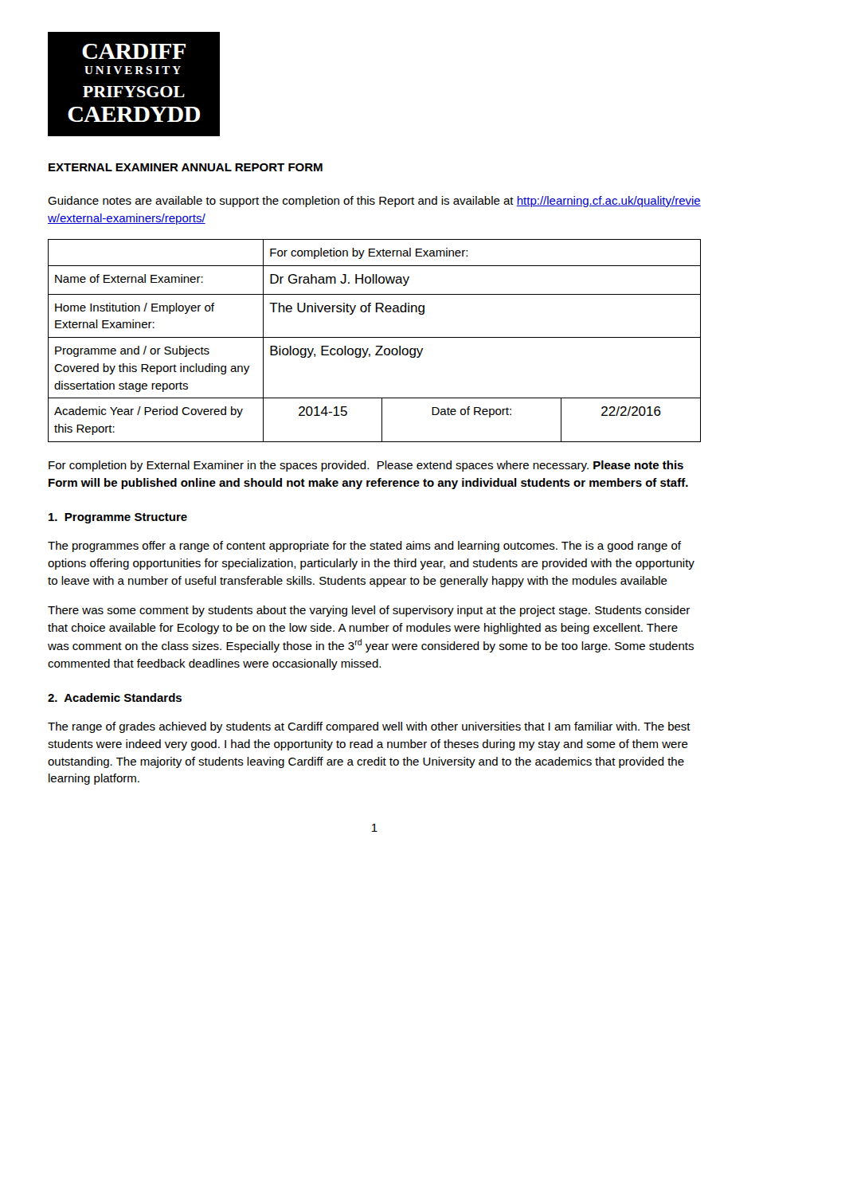CARDIFF
UNIVERSITY
PRIFYSGOL
CAERDYDD
External Examiner Annual Report Form
Guidance notes are available to support the completion of this Report and is available at http://learning.cf.ac.uk/quality/review/external-examiners/reports/
| | For completion by External Examiner: |
| Name of External Examiner: | Dr Graham J. Holloway |
| Home Institution / Employer of External Examiner: | The University of Reading |
| Programme and / or Subjects Covered by this Report including any dissertation stage reports | Biology, Ecology, Zoology |
| Academic Year / Period Covered by this Report: | 2014-15 | Date of Report: | 22/2/2016 |
For completion by External Examiner in the spaces provided. Please extend spaces where necessary. Please note this Form will be published online and should not make any reference to any individual students or members of staff.
1. Programme Structure
The programmes offer a range of content appropriate for the stated aims and learning outcomes. The is a good range of options offering opportunities for specialization, particularly in the third year, and students are provided with the opportunity to leave with a number of useful transferable skills. Students appear to be generally happy with the modules available
There was some comment by students about the varying level of supervisory input at the project stage. Students consider that choice available for Ecology to be on the low side. A number of modules were highlighted as being excellent. There was comment on the class sizes. Especially those in the 3rd year were considered by some to be too large. Some students commented that feedback deadlines were occasionally missed.
2. Academic Standards
The range of grades achieved by students at Cardiff compared well with other universities that I am familiar with. The best students were indeed very good. I had the opportunity to read a number of theses during my stay and some of them were outstanding. The majority of students leaving Cardiff are a credit to the University and to the academics that provided the learning platform.
1